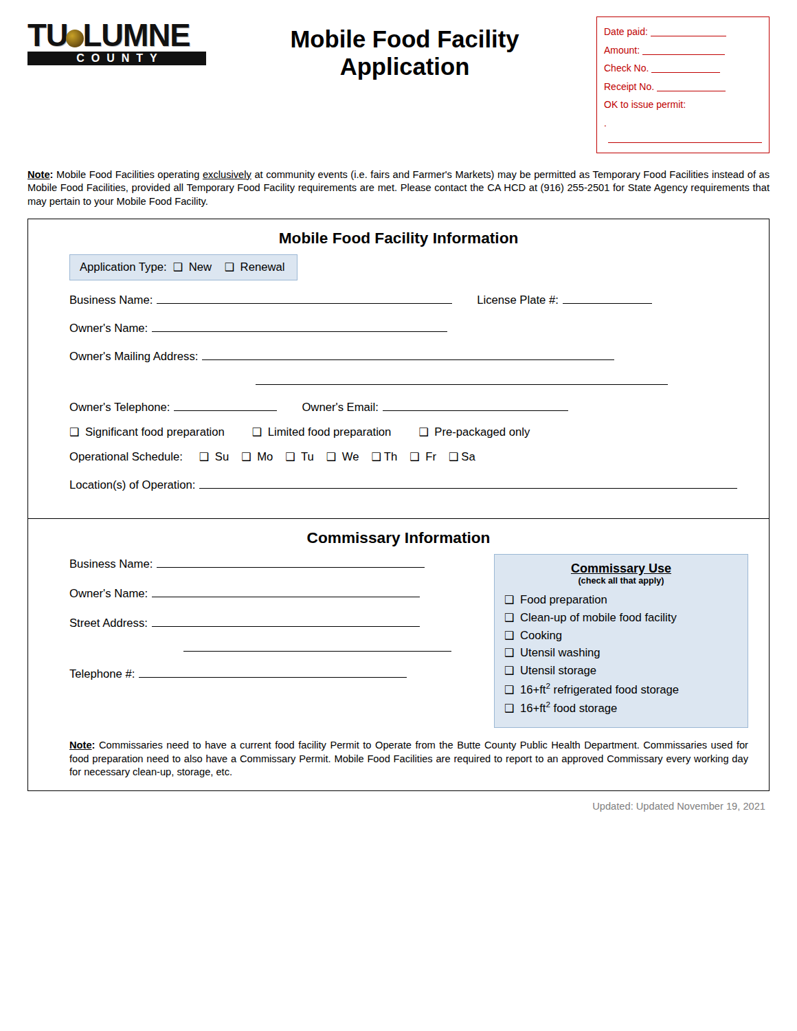TU LUMNE
COUNTY
Mobile Food Facility
Application
Date paid:
Amount:
Check No.
Receipt No.
OK to issue permit:
.
Note: Mobile Food Facilities operating exclusively at community events (i.e. fairs and Farmer's Markets) may be permitted as Temporary Food Facilities instead of as Mobile Food Facilities, provided all Temporary Food Facility requirements are met. Please contact the CA HCD at (916) 255-2501 for State Agency requirements that may pertain to your Mobile Food Facility.
Mobile Food Facility Information
Application Type: ❑ New ❑ Renewal
Business Name: License Plate #:
Owner's Name:
Owner's Mailing Address:
Owner's Telephone: Owner's Email:
❑ Significant food preparation ❑ Limited food preparation ❑ Pre-packaged only
Operational Schedule: ❑ Su ❑ Mo ❑ Tu ❑ We ❑Th ❑ Fr ❑Sa
Location(s) of Operation:
Commissary Information
Business Name:
Owner's Name:
Street Address:
Telephone #:
Commissary Use
(check all that apply)
❑ Food preparation
❑ Clean-up of mobile food facility
❑ Cooking
❑ Utensil washing
❑ Utensil storage
❑ 16+ft2 refrigerated food storage
❑ 16+ft2 food storage
Note: Commissaries need to have a current food facility Permit to Operate from the Butte County Public Health Department. Commissaries used for food preparation need to also have a Commissary Permit. Mobile Food Facilities are required to report to an approved Commissary every working day for necessary clean-up, storage, etc.
Updated: Updated November 19, 2021